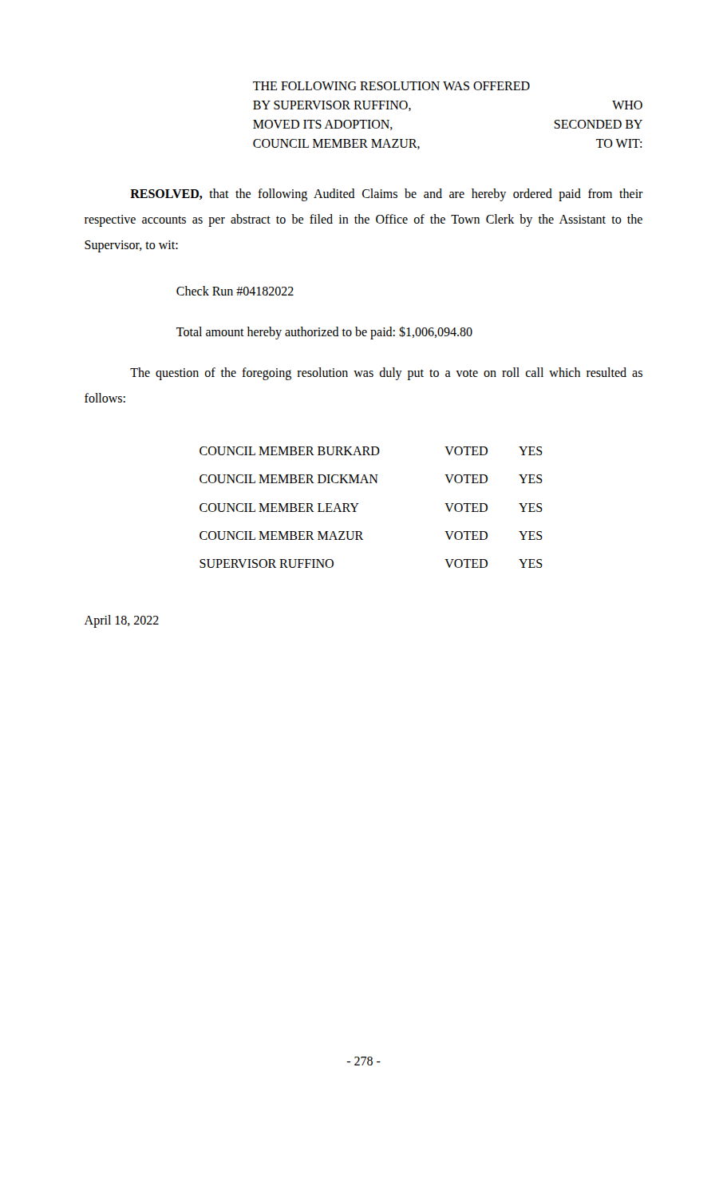THE FOLLOWING RESOLUTION WAS OFFERED
BY SUPERVISOR RUFFINO, WHO
MOVED ITS ADOPTION, SECONDED BY
COUNCIL MEMBER MAZUR, TO WIT:
RESOLVED, that the following Audited Claims be and are hereby ordered paid from their respective accounts as per abstract to be filed in the Office of the Town Clerk by the Assistant to the Supervisor, to wit:
Check Run #04182022
Total amount hereby authorized to be paid: $1,006,094.80
The question of the foregoing resolution was duly put to a vote on roll call which resulted as follows:
| COUNCIL MEMBER BURKARD | VOTED | YES |
| COUNCIL MEMBER DICKMAN | VOTED | YES |
| COUNCIL MEMBER LEARY | VOTED | YES |
| COUNCIL MEMBER MAZUR | VOTED | YES |
| SUPERVISOR RUFFINO | VOTED | YES |
April 18, 2022
- 278 -